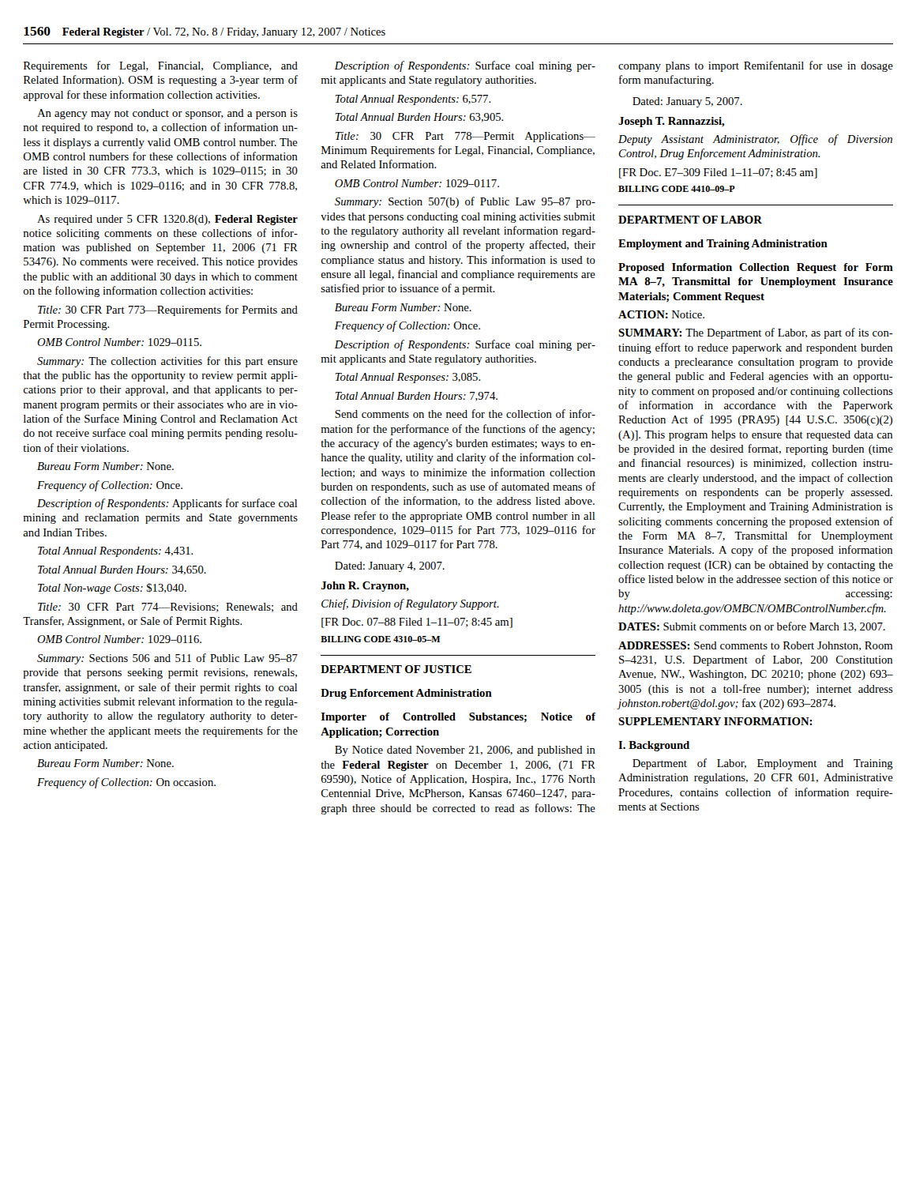1560 Federal Register / Vol. 72, No. 8 / Friday, January 12, 2007 / Notices
Requirements for Legal, Financial, Compliance, and Related Information). OSM is requesting a 3-year term of approval for these information collection activities.
An agency may not conduct or sponsor, and a person is not required to respond to, a collection of information unless it displays a currently valid OMB control number. The OMB control numbers for these collections of information are listed in 30 CFR 773.3, which is 1029–0115; in 30 CFR 774.9, which is 1029–0116; and in 30 CFR 778.8, which is 1029–0117.
As required under 5 CFR 1320.8(d), Federal Register notice soliciting comments on these collections of information was published on September 11, 2006 (71 FR 53476). No comments were received. This notice provides the public with an additional 30 days in which to comment on the following information collection activities:
Title: 30 CFR Part 773—Requirements for Permits and Permit Processing.
OMB Control Number: 1029–0115.
Summary: The collection activities for this part ensure that the public has the opportunity to review permit applications prior to their approval, and that applicants to permanent program permits or their associates who are in violation of the Surface Mining Control and Reclamation Act do not receive surface coal mining permits pending resolution of their violations.
Bureau Form Number: None.
Frequency of Collection: Once.
Description of Respondents: Applicants for surface coal mining and reclamation permits and State governments and Indian Tribes.
Total Annual Respondents: 4,431.
Total Annual Burden Hours: 34,650.
Total Non-wage Costs: $13,040.
Title: 30 CFR Part 774—Revisions; Renewals; and Transfer, Assignment, or Sale of Permit Rights.
OMB Control Number: 1029–0116.
Summary: Sections 506 and 511 of Public Law 95–87 provide that persons seeking permit revisions, renewals, transfer, assignment, or sale of their permit rights to coal mining activities submit relevant information to the regulatory authority to allow the regulatory authority to determine whether the applicant meets the requirements for the action anticipated.
Bureau Form Number: None.
Frequency of Collection: On occasion.
Description of Respondents: Surface coal mining permit applicants and State regulatory authorities.
Total Annual Respondents: 6,577.
Total Annual Burden Hours: 63,905.
Title: 30 CFR Part 778—Permit Applications—Minimum Requirements for Legal, Financial, Compliance, and Related Information.
OMB Control Number: 1029–0117.
Summary: Section 507(b) of Public Law 95–87 provides that persons conducting coal mining activities submit to the regulatory authority all revelant information regarding ownership and control of the property affected, their compliance status and history. This information is used to ensure all legal, financial and compliance requirements are satisfied prior to issuance of a permit.
Bureau Form Number: None.
Frequency of Collection: Once.
Description of Respondents: Surface coal mining permit applicants and State regulatory authorities.
Total Annual Responses: 3,085.
Total Annual Burden Hours: 7,974.
Send comments on the need for the collection of information for the performance of the functions of the agency; the accuracy of the agency's burden estimates; ways to enhance the quality, utility and clarity of the information collection; and ways to minimize the information collection burden on respondents, such as use of automated means of collection of the information, to the address listed above. Please refer to the appropriate OMB control number in all correspondence, 1029–0115 for Part 773, 1029–0116 for Part 774, and 1029–0117 for Part 778.
Dated: January 4, 2007.
John R. Craynon,
Chief, Division of Regulatory Support.
[FR Doc. 07–88 Filed 1–11–07; 8:45 am]
BILLING CODE 4310–05–M
DEPARTMENT OF JUSTICE
Drug Enforcement Administration
Importer of Controlled Substances; Notice of Application; Correction
By Notice dated November 21, 2006, and published in the Federal Register on December 1, 2006, (71 FR 69590), Notice of Application, Hospira, Inc., 1776 North Centennial Drive, McPherson, Kansas 67460–1247, paragraph three should be corrected to read as follows: The company plans to import Remifentanil for use in dosage form manufacturing.
Dated: January 5, 2007.
Joseph T. Rannazzisi,
Deputy Assistant Administrator, Office of Diversion Control, Drug Enforcement Administration.
[FR Doc. E7–309 Filed 1–11–07; 8:45 am]
BILLING CODE 4410–09–P
DEPARTMENT OF LABOR
Employment and Training Administration
Proposed Information Collection Request for Form MA 8–7, Transmittal for Unemployment Insurance Materials; Comment Request
ACTION: Notice.
SUMMARY: The Department of Labor, as part of its continuing effort to reduce paperwork and respondent burden conducts a preclearance consultation program to provide the general public and Federal agencies with an opportunity to comment on proposed and/or continuing collections of information in accordance with the Paperwork Reduction Act of 1995 (PRA95) [44 U.S.C. 3506(c)(2)(A)]. This program helps to ensure that requested data can be provided in the desired format, reporting burden (time and financial resources) is minimized, collection instruments are clearly understood, and the impact of collection requirements on respondents can be properly assessed. Currently, the Employment and Training Administration is soliciting comments concerning the proposed extension of the Form MA 8–7, Transmittal for Unemployment Insurance Materials. A copy of the proposed information collection request (ICR) can be obtained by contacting the office listed below in the addressee section of this notice or by accessing: http://www.doleta.gov/OMBCN/OMBControlNumber.cfm.
DATES: Submit comments on or before March 13, 2007.
ADDRESSES: Send comments to Robert Johnston, Room S–4231, U.S. Department of Labor, 200 Constitution Avenue, NW., Washington, DC 20210; phone (202) 693–3005 (this is not a toll-free number); internet address johnston.robert@dol.gov; fax (202) 693–2874.
SUPPLEMENTARY INFORMATION:
I. Background
Department of Labor, Employment and Training Administration regulations, 20 CFR 601, Administrative Procedures, contains collection of information requirements at Sections